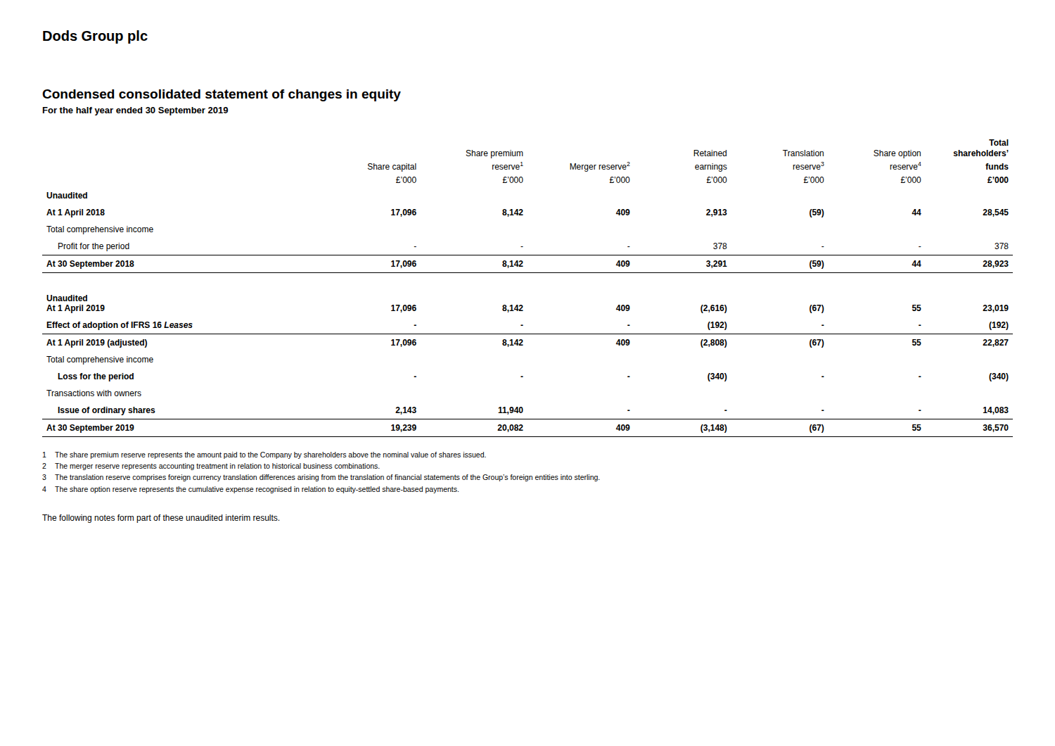Dods Group plc
Condensed consolidated statement of changes in equity
For the half year ended 30 September 2019
| | | Share premium | | Retained | Translation | Share option | Total shareholders’ |
| --- | --- | --- | --- | --- | --- | --- | --- |
| | Share capital | reserve 1 | Merger reserve 2 | earnings | reserve 3 | reserve 4 | funds |
| | £’000 | £’000 | £’000 | £’000 | £’000 | £’000 | £’000 |
| Unaudited | | | | | | | |
| At 1 April 2018 | 17,096 | 8,142 | 409 | 2,913 | (59) | 44 | 28,545 |
| Total comprehensive income | | | | | | | |
| Profit for the period | - | - | - | 378 | - | - | 378 |
| At 30 September 2018 | 17,096 | 8,142 | 409 | 3,291 | (59) | 44 | 28,923 |
| Unaudited At 1 April 2019 | 17,096 | 8,142 | 409 | (2,616) | (67) | 55 | 23,019 |
| Effect of adoption of IFRS 16 Leases | - | - | - | (192) | - | - | (192) |
| At 1 April 2019 (adjusted) | 17,096 | 8,142 | 409 | (2,808) | (67) | 55 | 22,827 |
| Total comprehensive income | | | | | | | |
| Loss for the period | - | - | - | (340) | - | - | (340) |
| Transactions with owners | | | | | | | |
| Issue of ordinary shares | 2,143 | 11,940 | - | - | - | - | 14,083 |
| At 30 September 2019 | 19,239 | 20,082 | 409 | (3,148) | (67) | 55 | 36,570 |
1 The share premium reserve represents the amount paid to the Company by shareholders above the nominal value of shares issued.
2 The merger reserve represents accounting treatment in relation to historical business combinations.
3 The translation reserve comprises foreign currency translation differences arising from the translation of financial statements of the Group’s foreign entities into sterling.
4 The share option reserve represents the cumulative expense recognised in relation to equity-settled share-based payments.
The following notes form part of these unaudited interim results.